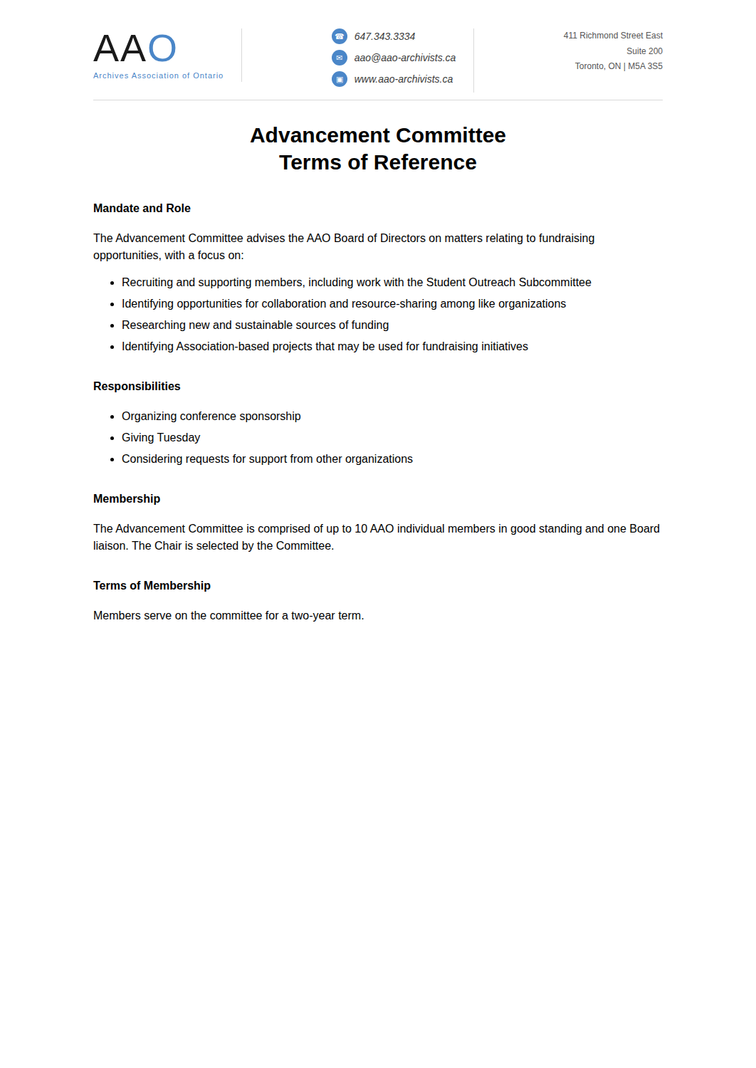AAO
Archives Association of Ontario
☎647.343.3334
✉aao@aao-archivists.ca
▣www.aao-archivists.ca
411 Richmond Street East
Suite 200
Toronto, ON | M5A 3S5
Advancement Committee
Terms of Reference
Mandate and Role
The Advancement Committee advises the AAO Board of Directors on matters relating to fundraising opportunities, with a focus on:
Recruiting and supporting members, including work with the Student Outreach Subcommittee
Identifying opportunities for collaboration and resource-sharing among like organizations
Researching new and sustainable sources of funding
Identifying Association-based projects that may be used for fundraising initiatives
Responsibilities
Organizing conference sponsorship
Giving Tuesday
Considering requests for support from other organizations
Membership
The Advancement Committee is comprised of up to 10 AAO individual members in good standing and one Board liaison. The Chair is selected by the Committee.
Terms of Membership
Members serve on the committee for a two-year term.